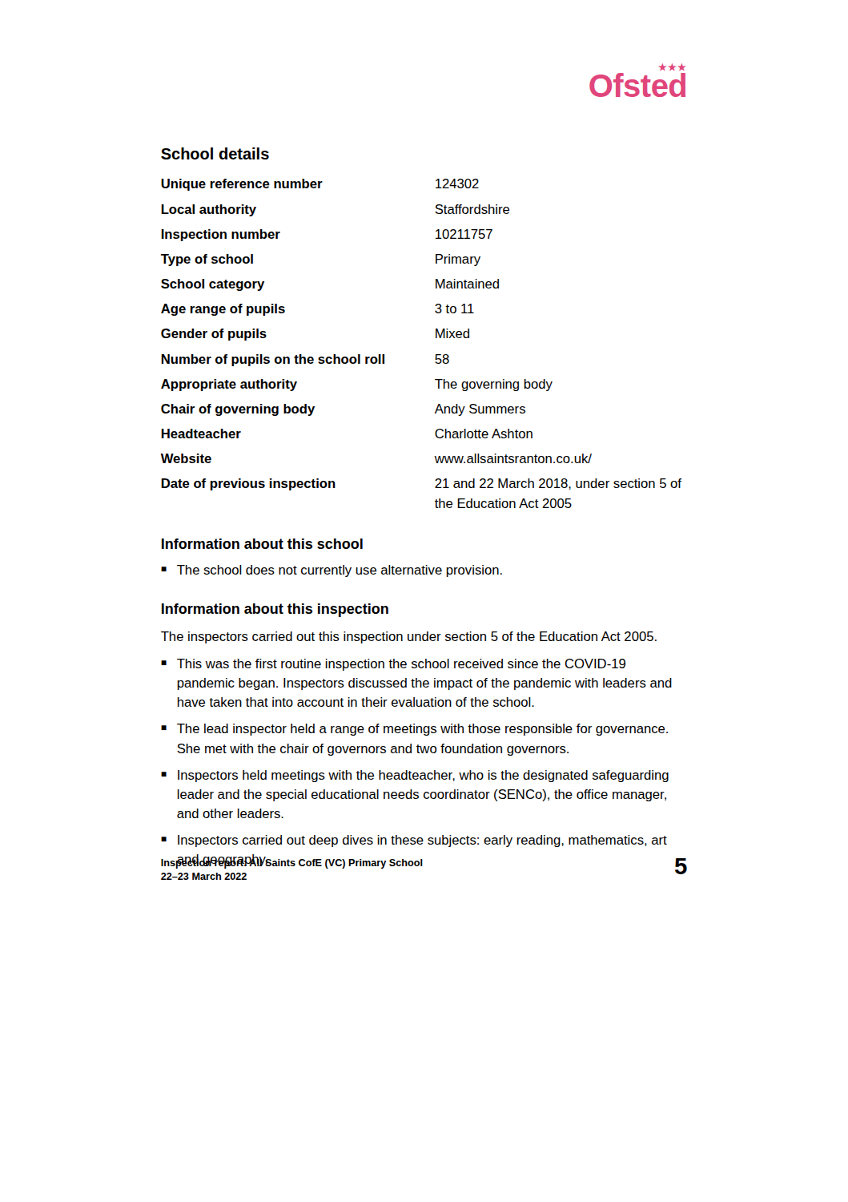★★★
Ofsted
School details
| Unique reference number | 124302 |
| Local authority | Staffordshire |
| Inspection number | 10211757 |
| Type of school | Primary |
| School category | Maintained |
| Age range of pupils | 3 to 11 |
| Gender of pupils | Mixed |
| Number of pupils on the school roll | 58 |
| Appropriate authority | The governing body |
| Chair of governing body | Andy Summers |
| Headteacher | Charlotte Ashton |
| Website | www.allsaintsranton.co.uk/ |
| Date of previous inspection | 21 and 22 March 2018, under section 5 of the Education Act 2005 |
Information about this school
The school does not currently use alternative provision.
Information about this inspection
The inspectors carried out this inspection under section 5 of the Education Act 2005.
This was the first routine inspection the school received since the COVID-19 pandemic began. Inspectors discussed the impact of the pandemic with leaders and have taken that into account in their evaluation of the school.
The lead inspector held a range of meetings with those responsible for governance. She met with the chair of governors and two foundation governors.
Inspectors held meetings with the headteacher, who is the designated safeguarding leader and the special educational needs coordinator (SENCo), the office manager, and other leaders.
Inspectors carried out deep dives in these subjects: early reading, mathematics, art and geography.
Inspection report: All Saints CofE (VC) Primary School
22–23 March 2022
5